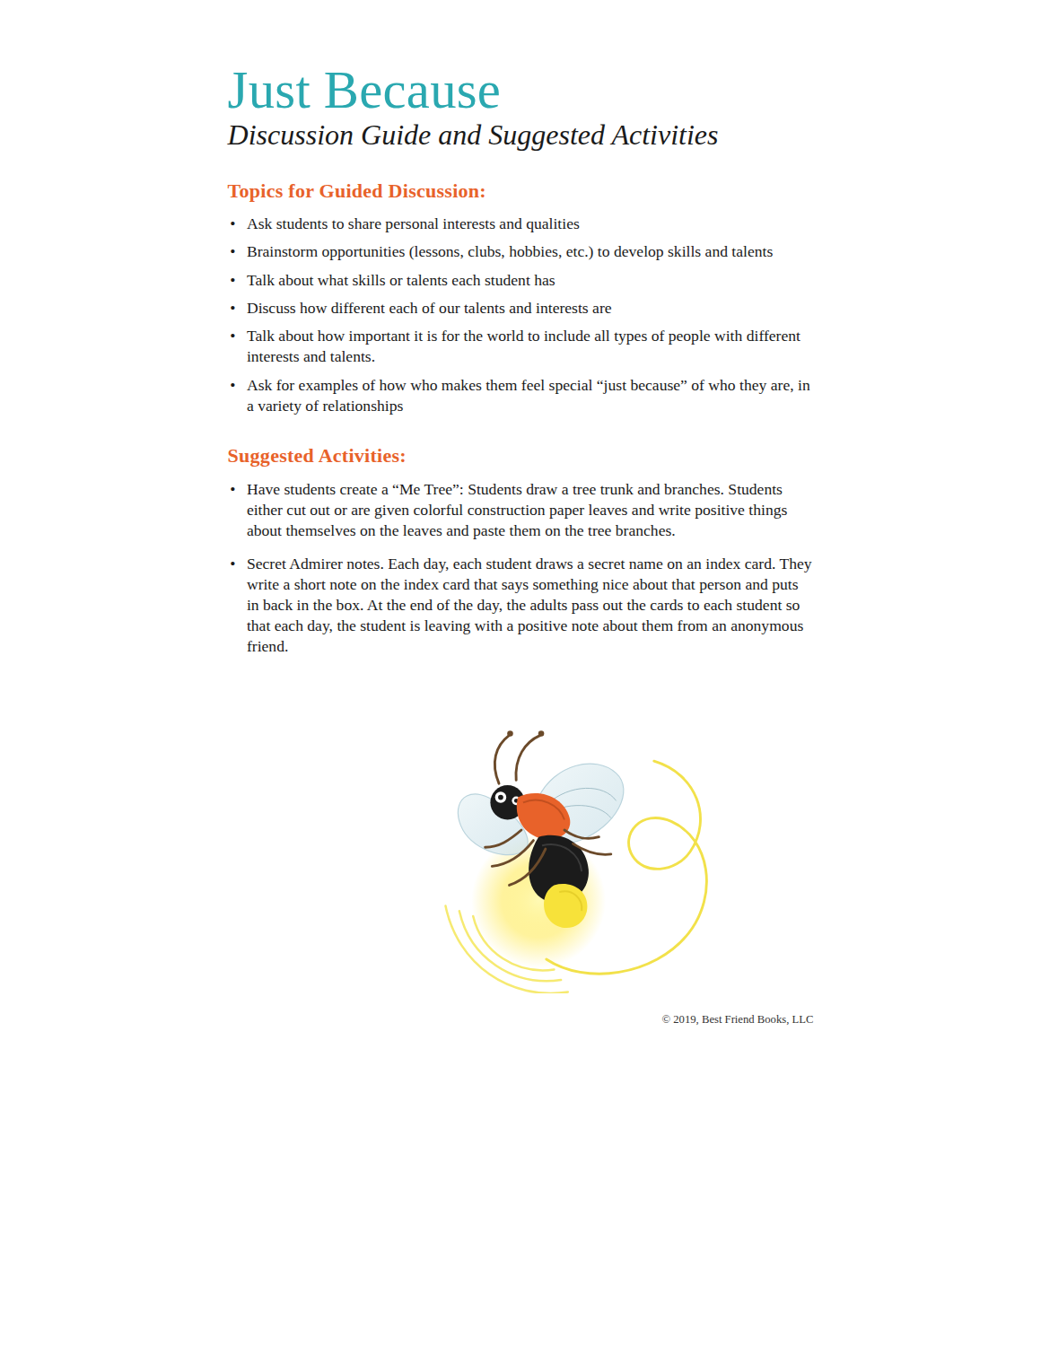Just Because
Discussion Guide and Suggested Activities
Topics for Guided Discussion:
Ask students to share personal interests and qualities
Brainstorm opportunities (lessons, clubs, hobbies, etc.) to develop skills and talents
Talk about what skills or talents each student has
Discuss how different each of our talents and interests are
Talk about how important it is for the world to include all types of people with different interests and talents.
Ask for examples of how who makes them feel special “just because” of who they are, in a variety of relationships
Suggested Activities:
Have students create a “Me Tree”: Students draw a tree trunk and branches. Students either cut out or are given colorful construction paper leaves and write positive things about themselves on the leaves and paste them on the tree branches.
Secret Admirer notes. Each day, each student draws a secret name on an index card. They write a short note on the index card that says something nice about that person and puts in back in the box. At the end of the day, the adults pass out the cards to each student so that each day, the student is leaving with a positive note about them from an anonymous friend.
© 2019, Best Friend Books, LLC